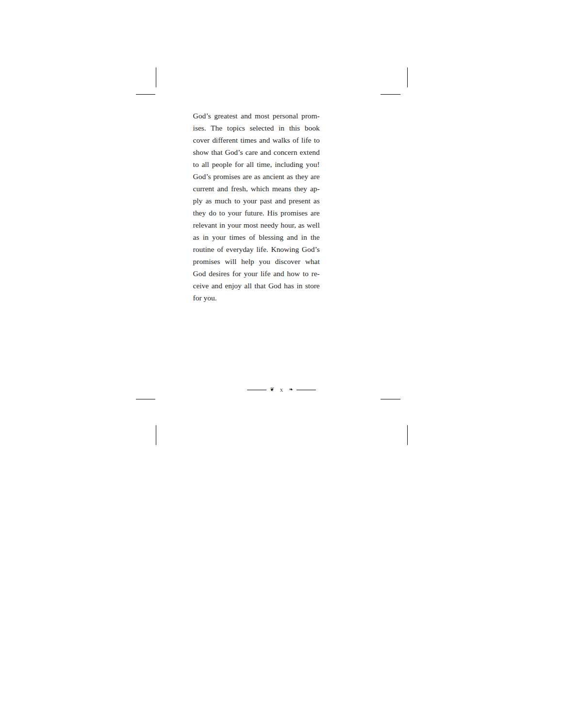God’s greatest and most personal promises. The topics selected in this book cover different times and walks of life to show that God’s care and concern extend to all people for all time, including you! God’s promises are as ancient as they are current and fresh, which means they apply as much to your past and present as they do to your future. His promises are relevant in your most needy hour, as well as in your times of blessing and in the routine of everyday life. Knowing God’s promises will help you discover what God desires for your life and how to receive and enjoy all that God has in store for you.
❦x❧